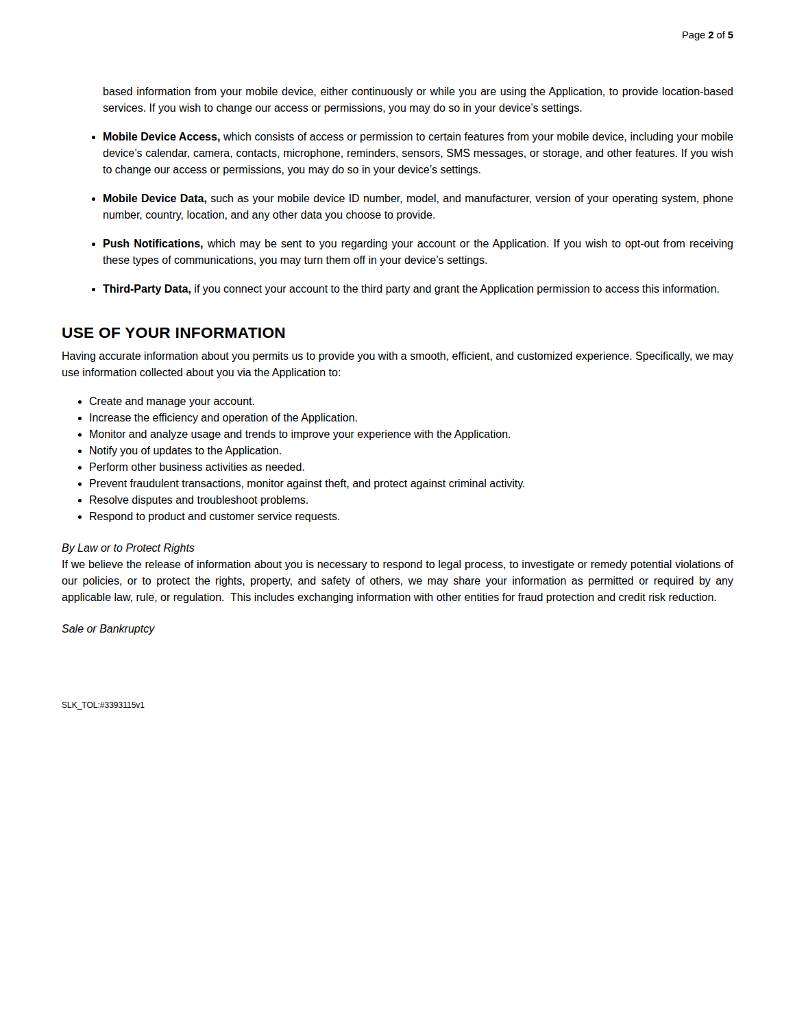Page 2 of 5
based information from your mobile device, either continuously or while you are using the Application, to provide location-based services. If you wish to change our access or permissions, you may do so in your device’s settings.
Mobile Device Access, which consists of access or permission to certain features from your mobile device, including your mobile device’s calendar, camera, contacts, microphone, reminders, sensors, SMS messages, or storage, and other features. If you wish to change our access or permissions, you may do so in your device’s settings.
Mobile Device Data, such as your mobile device ID number, model, and manufacturer, version of your operating system, phone number, country, location, and any other data you choose to provide.
Push Notifications, which may be sent to you regarding your account or the Application. If you wish to opt-out from receiving these types of communications, you may turn them off in your device’s settings.
Third-Party Data, if you connect your account to the third party and grant the Application permission to access this information.
USE OF YOUR INFORMATION
Having accurate information about you permits us to provide you with a smooth, efficient, and customized experience. Specifically, we may use information collected about you via the Application to:
Create and manage your account.
Increase the efficiency and operation of the Application.
Monitor and analyze usage and trends to improve your experience with the Application.
Notify you of updates to the Application.
Perform other business activities as needed.
Prevent fraudulent transactions, monitor against theft, and protect against criminal activity.
Resolve disputes and troubleshoot problems.
Respond to product and customer service requests.
By Law or to Protect Rights
If we believe the release of information about you is necessary to respond to legal process, to investigate or remedy potential violations of our policies, or to protect the rights, property, and safety of others, we may share your information as permitted or required by any applicable law, rule, or regulation. This includes exchanging information with other entities for fraud protection and credit risk reduction.
Sale or Bankruptcy
SLK_TOL:#3393115v1